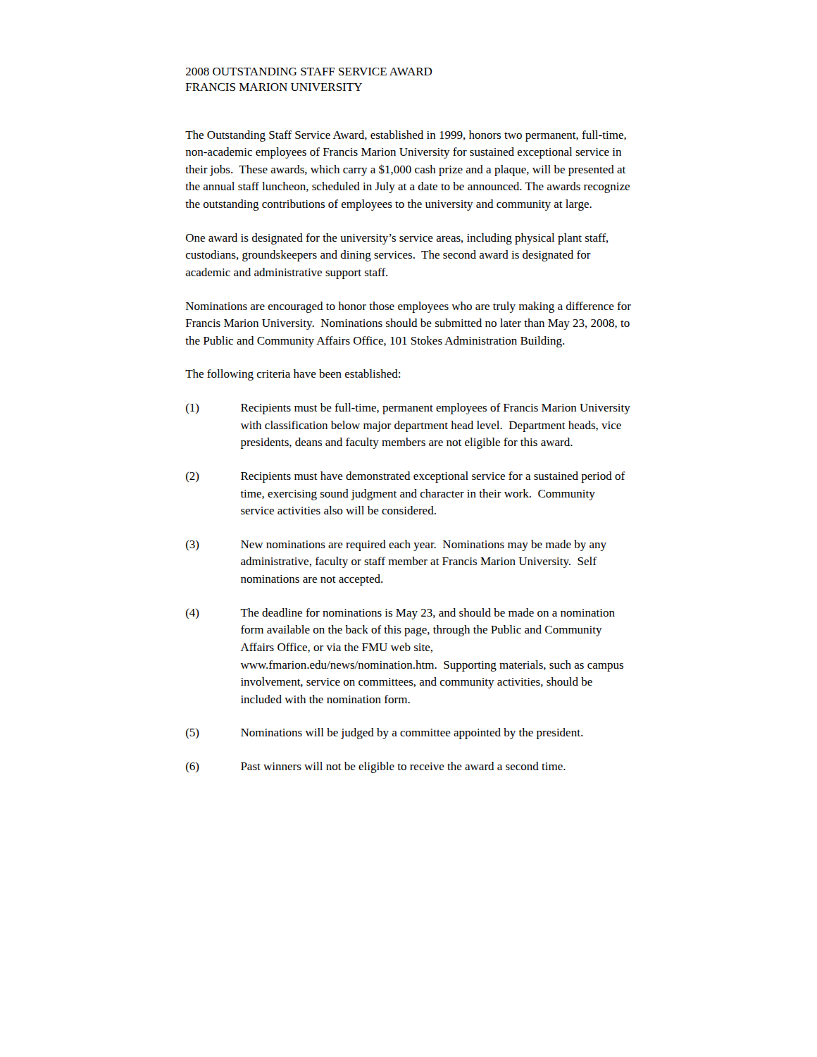2008 OUTSTANDING STAFF SERVICE AWARD
FRANCIS MARION UNIVERSITY
The Outstanding Staff Service Award, established in 1999, honors two permanent, full-time, non-academic employees of Francis Marion University for sustained exceptional service in their jobs. These awards, which carry a $1,000 cash prize and a plaque, will be presented at the annual staff luncheon, scheduled in July at a date to be announced. The awards recognize the outstanding contributions of employees to the university and community at large.
One award is designated for the university’s service areas, including physical plant staff, custodians, groundskeepers and dining services. The second award is designated for academic and administrative support staff.
Nominations are encouraged to honor those employees who are truly making a difference for Francis Marion University. Nominations should be submitted no later than May 23, 2008, to the Public and Community Affairs Office, 101 Stokes Administration Building.
The following criteria have been established:
(1) Recipients must be full-time, permanent employees of Francis Marion University with classification below major department head level. Department heads, vice presidents, deans and faculty members are not eligible for this award.
(2) Recipients must have demonstrated exceptional service for a sustained period of time, exercising sound judgment and character in their work. Community service activities also will be considered.
(3) New nominations are required each year. Nominations may be made by any administrative, faculty or staff member at Francis Marion University. Self nominations are not accepted.
(4) The deadline for nominations is May 23, and should be made on a nomination form available on the back of this page, through the Public and Community Affairs Office, or via the FMU web site, www.fmarion.edu/news/nomination.htm. Supporting materials, such as campus involvement, service on committees, and community activities, should be included with the nomination form.
(5) Nominations will be judged by a committee appointed by the president.
(6) Past winners will not be eligible to receive the award a second time.